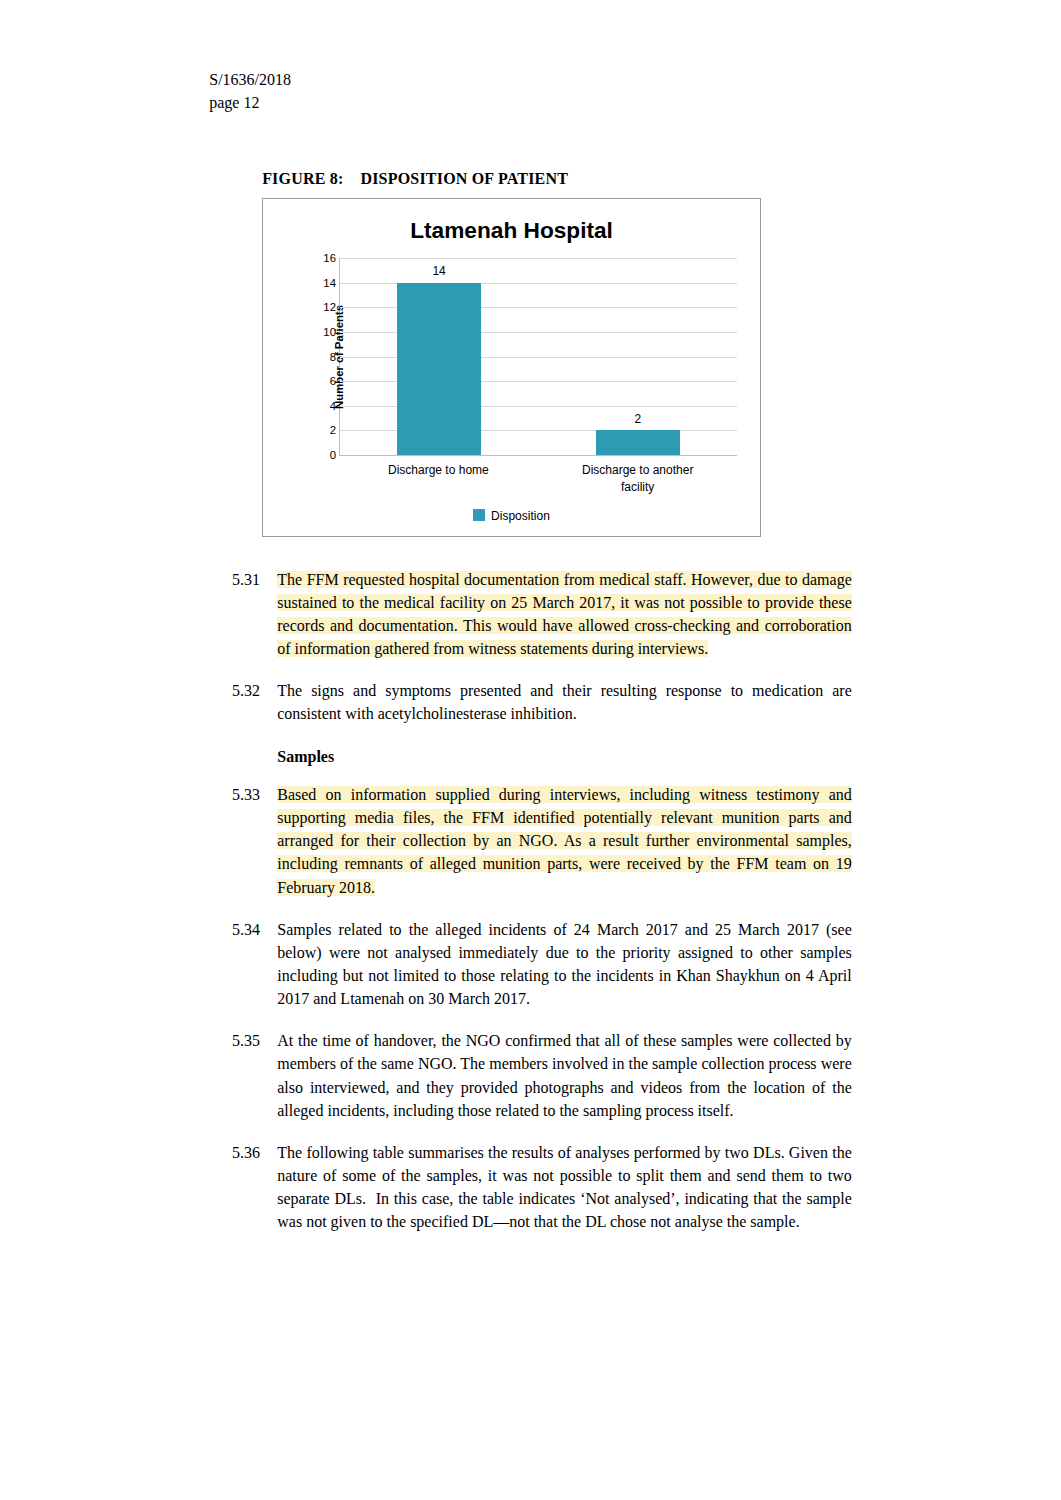S/1636/2018page 12
FIGURE 8: DISPOSITION OF PATIENT
Ltamenah Hospital
Number of Patients
16 14 12 10 8 6 4 2 0
14
2
Discharge to home Discharge to another facility
Disposition
5.31
The FFM requested hospital documentation from medical staff. However, due to damage sustained to the medical facility on 25 March 2017, it was not possible to provide these records and documentation. This would have allowed cross-checking and corroboration of information gathered from witness statements during interviews.
5.32
The signs and symptoms presented and their resulting response to medication are consistent with acetylcholinesterase inhibition.
Samples
5.33
Based on information supplied during interviews, including witness testimony and supporting media files, the FFM identified potentially relevant munition parts and arranged for their collection by an NGO. As a result further environmental samples, including remnants of alleged munition parts, were received by the FFM team on 19 February 2018.
5.34
Samples related to the alleged incidents of 24 March 2017 and 25 March 2017 (see below) were not analysed immediately due to the priority assigned to other samples including but not limited to those relating to the incidents in Khan Shaykhun on 4 April 2017 and Ltamenah on 30 March 2017.
5.35
At the time of handover, the NGO confirmed that all of these samples were collected by members of the same NGO. The members involved in the sample collection process were also interviewed, and they provided photographs and videos from the location of the alleged incidents, including those related to the sampling process itself.
5.36
The following table summarises the results of analyses performed by two DLs. Given the nature of some of the samples, it was not possible to split them and send them to two separate DLs. In this case, the table indicates ‘Not analysed’, indicating that the sample was not given to the specified DL—not that the DL chose not analyse the sample.